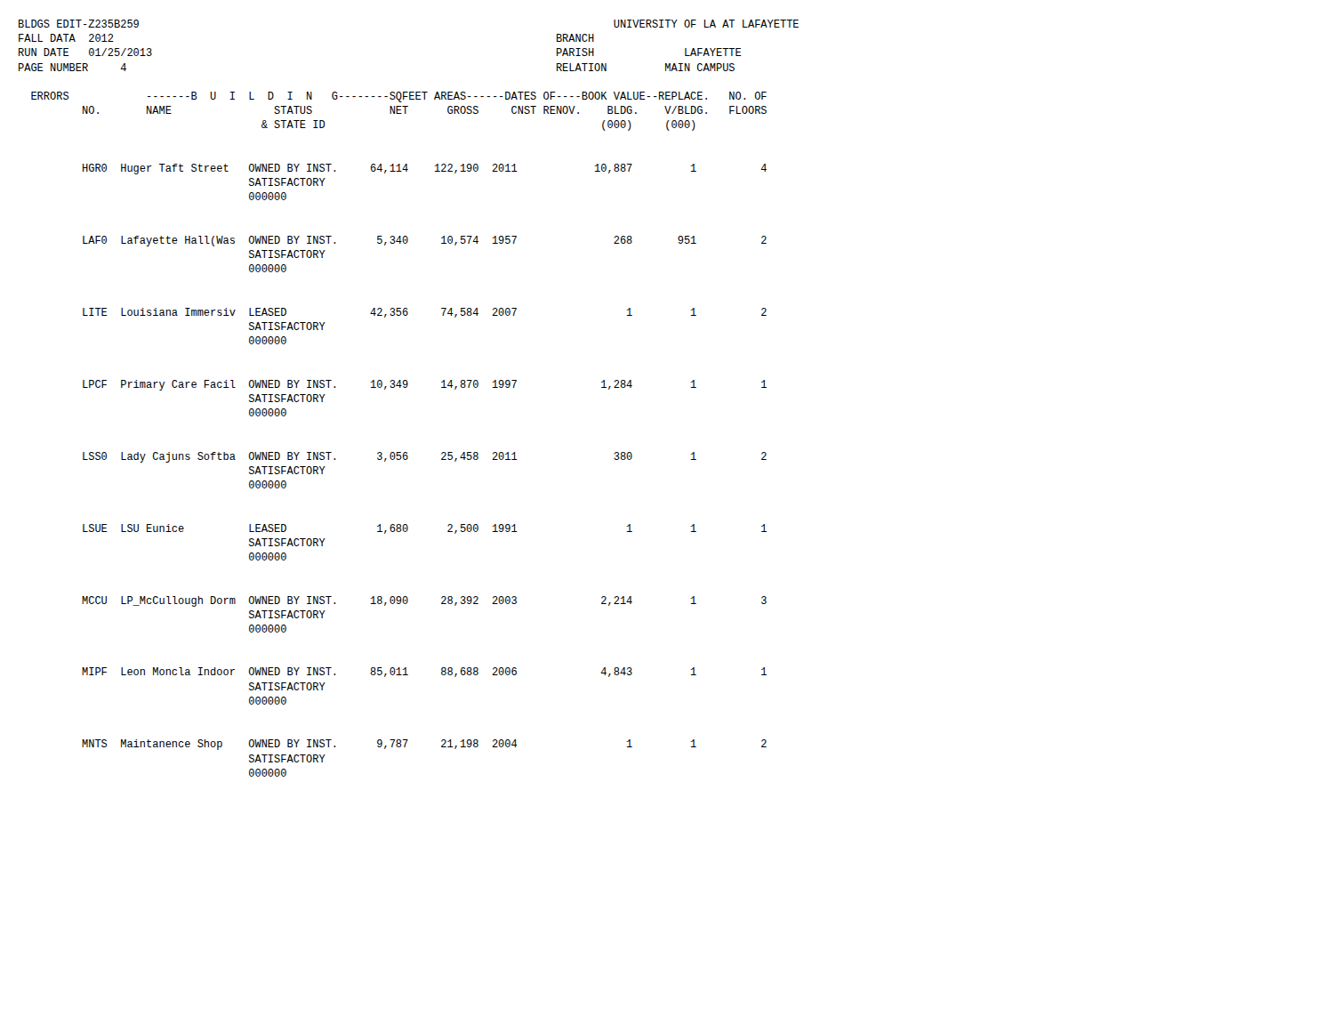BLDGS EDIT-Z235B259                                                                          UNIVERSITY OF LA AT LAFAYETTE
FALL DATA  2012                                                                     BRANCH
RUN DATE   01/25/2013                                                               PARISH              LAFAYETTE
PAGE NUMBER     4                                                                   RELATION         MAIN CAMPUS

  ERRORS            -------B  U  I  L  D  I  N   G--------SQFEET AREAS------DATES OF----BOOK VALUE--REPLACE.   NO. OF
          NO.       NAME                STATUS            NET      GROSS     CNST RENOV.    BLDG.    V/BLDG.   FLOORS
                                      & STATE ID                                           (000)     (000)


          HGR0  Huger Taft Street   OWNED BY INST.     64,114    122,190  2011            10,887         1          4
                                    SATISFACTORY
                                    000000


          LAF0  Lafayette Hall(Was  OWNED BY INST.      5,340     10,574  1957               268       951          2
                                    SATISFACTORY
                                    000000


          LITE  Louisiana Immersiv  LEASED             42,356     74,584  2007                 1         1          2
                                    SATISFACTORY
                                    000000


          LPCF  Primary Care Facil  OWNED BY INST.     10,349     14,870  1997             1,284         1          1
                                    SATISFACTORY
                                    000000


          LSS0  Lady Cajuns Softba  OWNED BY INST.      3,056     25,458  2011               380         1          2
                                    SATISFACTORY
                                    000000


          LSUE  LSU Eunice          LEASED              1,680      2,500  1991                 1         1          1
                                    SATISFACTORY
                                    000000


          MCCU  LP_McCullough Dorm  OWNED BY INST.     18,090     28,392  2003             2,214         1          3
                                    SATISFACTORY
                                    000000


          MIPF  Leon Moncla Indoor  OWNED BY INST.     85,011     88,688  2006             4,843         1          1
                                    SATISFACTORY
                                    000000


          MNTS  Maintanence Shop    OWNED BY INST.      9,787     21,198  2004                 1         1          2
                                    SATISFACTORY
                                    000000